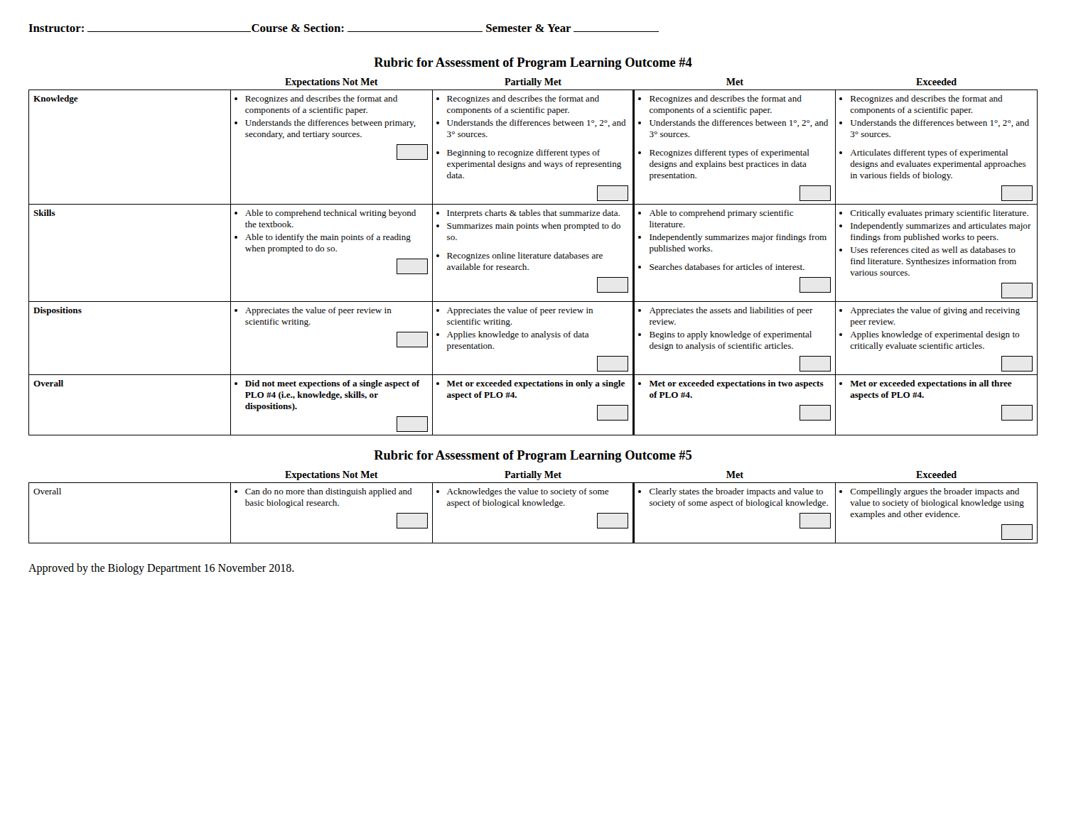Instructor: Course & Section: Semester & Year
Rubric for Assessment of Program Learning Outcome #4
| | Expectations Not Met | Partially Met | Met | Exceeded |
| --- | --- | --- | --- | --- |
| Knowledge | Recognizes and describes the format and components of a scientific paper. Understands the differences between primary, secondary, and tertiary sources. | Recognizes and describes the format and components of a scientific paper. Understands the differences between 1°, 2°, and 3° sources. Beginning to recognize different types of experimental designs and ways of representing data. | Recognizes and describes the format and components of a scientific paper. Understands the differences between 1°, 2°, and 3° sources. Recognizes different types of experimental designs and explains best practices in data presentation. | Recognizes and describes the format and components of a scientific paper. Understands the differences between 1°, 2°, and 3° sources. Articulates different types of experimental designs and evaluates experimental approaches in various fields of biology. |
| Skills | Able to comprehend technical writing beyond the textbook. Able to identify the main points of a reading when prompted to do so. | Interprets charts & tables that summarize data. Summarizes main points when prompted to do so. Recognizes online literature databases are available for research. | Able to comprehend primary scientific literature. Independently summarizes major findings from published works. Searches databases for articles of interest. | Critically evaluates primary scientific literature. Independently summarizes and articulates major findings from published works to peers. Uses references cited as well as databases to find literature. Synthesizes information from various sources. |
| Dispositions | Appreciates the value of peer review in scientific writing. | Appreciates the value of peer review in scientific writing. Applies knowledge to analysis of data presentation. | Appreciates the assets and liabilities of peer review. Begins to apply knowledge of experimental design to analysis of scientific articles. | Appreciates the value of giving and receiving peer review. Applies knowledge of experimental design to critically evaluate scientific articles. |
| Overall | Did not meet expections of a single aspect of PLO #4 (i.e., knowledge, skills, or dispositions). | Met or exceeded expectations in only a single aspect of PLO #4. | Met or exceeded expectations in two aspects of PLO #4. | Met or exceeded expectations in all three aspects of PLO #4. |
Rubric for Assessment of Program Learning Outcome #5
| | Expectations Not Met | Partially Met | Met | Exceeded |
| --- | --- | --- | --- | --- |
| Overall | Can do no more than distinguish applied and basic biological research. | Acknowledges the value to society of some aspect of biological knowledge. | Clearly states the broader impacts and value to society of some aspect of biological knowledge. | Compellingly argues the broader impacts and value to society of biological knowledge using examples and other evidence. |
Approved by the Biology Department 16 November 2018.